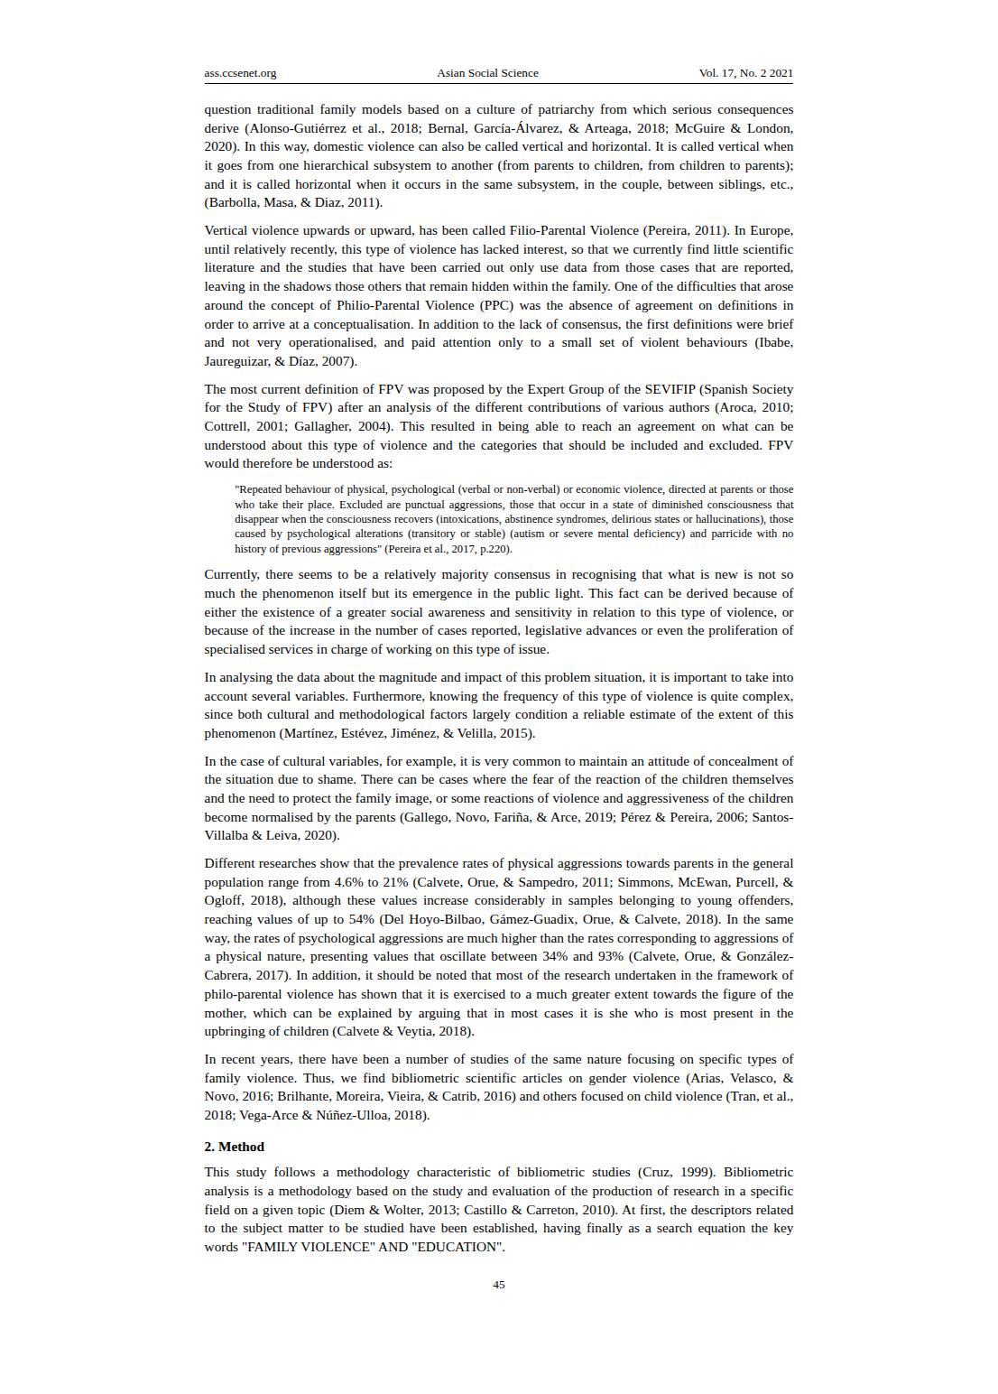ass.ccsenet.org Asian Social Science Vol. 17, No. 2 2021
question traditional family models based on a culture of patriarchy from which serious consequences derive (Alonso-Gutiérrez et al., 2018; Bernal, García-Álvarez, & Arteaga, 2018; McGuire & London, 2020). In this way, domestic violence can also be called vertical and horizontal. It is called vertical when it goes from one hierarchical subsystem to another (from parents to children, from children to parents); and it is called horizontal when it occurs in the same subsystem, in the couple, between siblings, etc., (Barbolla, Masa, & Diaz, 2011).
Vertical violence upwards or upward, has been called Filio-Parental Violence (Pereira, 2011). In Europe, until relatively recently, this type of violence has lacked interest, so that we currently find little scientific literature and the studies that have been carried out only use data from those cases that are reported, leaving in the shadows those others that remain hidden within the family. One of the difficulties that arose around the concept of Philio-Parental Violence (PPC) was the absence of agreement on definitions in order to arrive at a conceptualisation. In addition to the lack of consensus, the first definitions were brief and not very operationalised, and paid attention only to a small set of violent behaviours (Ibabe, Jaureguizar, & Díaz, 2007).
The most current definition of FPV was proposed by the Expert Group of the SEVIFIP (Spanish Society for the Study of FPV) after an analysis of the different contributions of various authors (Aroca, 2010; Cottrell, 2001; Gallagher, 2004). This resulted in being able to reach an agreement on what can be understood about this type of violence and the categories that should be included and excluded. FPV would therefore be understood as:
"Repeated behaviour of physical, psychological (verbal or non-verbal) or economic violence, directed at parents or those who take their place. Excluded are punctual aggressions, those that occur in a state of diminished consciousness that disappear when the consciousness recovers (intoxications, abstinence syndromes, delirious states or hallucinations), those caused by psychological alterations (transitory or stable) (autism or severe mental deficiency) and parricide with no history of previous aggressions" (Pereira et al., 2017, p.220).
Currently, there seems to be a relatively majority consensus in recognising that what is new is not so much the phenomenon itself but its emergence in the public light. This fact can be derived because of either the existence of a greater social awareness and sensitivity in relation to this type of violence, or because of the increase in the number of cases reported, legislative advances or even the proliferation of specialised services in charge of working on this type of issue.
In analysing the data about the magnitude and impact of this problem situation, it is important to take into account several variables. Furthermore, knowing the frequency of this type of violence is quite complex, since both cultural and methodological factors largely condition a reliable estimate of the extent of this phenomenon (Martínez, Estévez, Jiménez, & Velilla, 2015).
In the case of cultural variables, for example, it is very common to maintain an attitude of concealment of the situation due to shame. There can be cases where the fear of the reaction of the children themselves and the need to protect the family image, or some reactions of violence and aggressiveness of the children become normalised by the parents (Gallego, Novo, Fariña, & Arce, 2019; Pérez & Pereira, 2006; Santos-Villalba & Leiva, 2020).
Different researches show that the prevalence rates of physical aggressions towards parents in the general population range from 4.6% to 21% (Calvete, Orue, & Sampedro, 2011; Simmons, McEwan, Purcell, & Ogloff, 2018), although these values increase considerably in samples belonging to young offenders, reaching values of up to 54% (Del Hoyo-Bilbao, Gámez-Guadix, Orue, & Calvete, 2018). In the same way, the rates of psychological aggressions are much higher than the rates corresponding to aggressions of a physical nature, presenting values that oscillate between 34% and 93% (Calvete, Orue, & González-Cabrera, 2017). In addition, it should be noted that most of the research undertaken in the framework of philo-parental violence has shown that it is exercised to a much greater extent towards the figure of the mother, which can be explained by arguing that in most cases it is she who is most present in the upbringing of children (Calvete & Veytia, 2018).
In recent years, there have been a number of studies of the same nature focusing on specific types of family violence. Thus, we find bibliometric scientific articles on gender violence (Arias, Velasco, & Novo, 2016; Brilhante, Moreira, Vieira, & Catrib, 2016) and others focused on child violence (Tran, et al., 2018; Vega-Arce & Núñez-Ulloa, 2018).
2. Method
This study follows a methodology characteristic of bibliometric studies (Cruz, 1999). Bibliometric analysis is a methodology based on the study and evaluation of the production of research in a specific field on a given topic (Diem & Wolter, 2013; Castillo & Carreton, 2010). At first, the descriptors related to the subject matter to be studied have been established, having finally as a search equation the key words "FAMILY VIOLENCE" AND "EDUCATION".
45